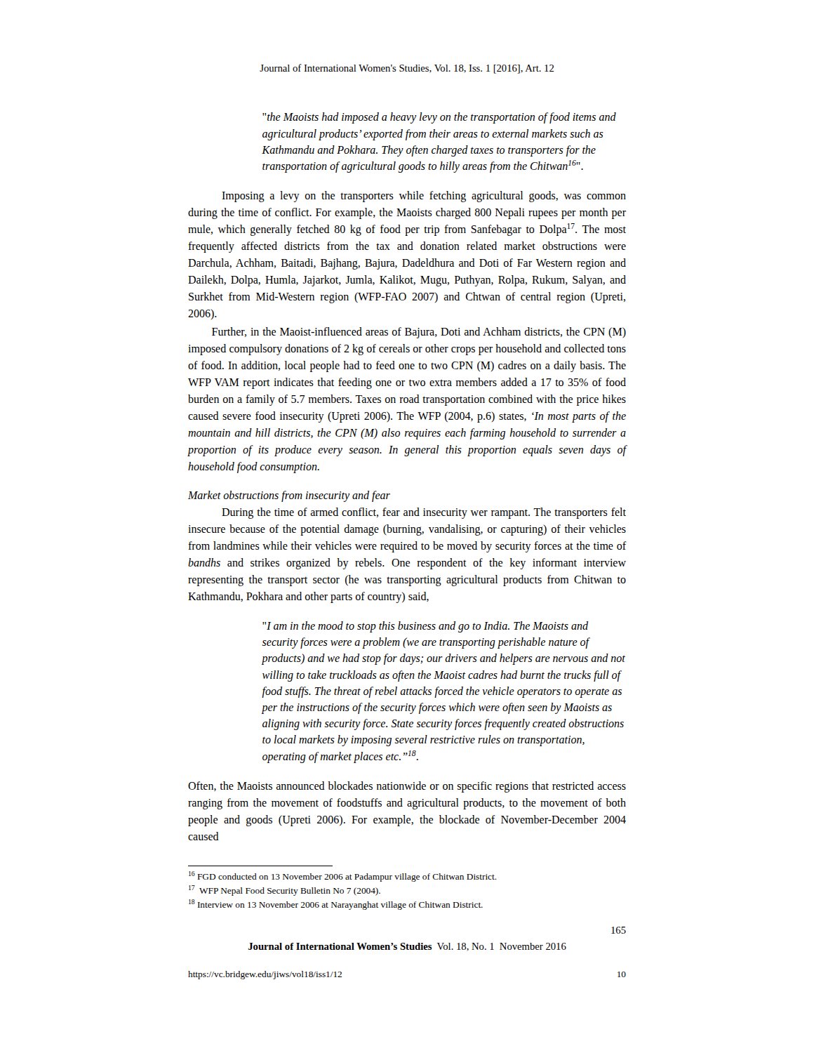Journal of International Women's Studies, Vol. 18, Iss. 1 [2016], Art. 12
"the Maoists had imposed a heavy levy on the transportation of food items and agricultural products’ exported from their areas to external markets such as Kathmandu and Pokhara. They often charged taxes to transporters for the transportation of agricultural goods to hilly areas from the Chitwan16".
Imposing a levy on the transporters while fetching agricultural goods, was common during the time of conflict. For example, the Maoists charged 800 Nepali rupees per month per mule, which generally fetched 80 kg of food per trip from Sanfebagar to Dolpa17. The most frequently affected districts from the tax and donation related market obstructions were Darchula, Achham, Baitadi, Bajhang, Bajura, Dadeldhura and Doti of Far Western region and Dailekh, Dolpa, Humla, Jajarkot, Jumla, Kalikot, Mugu, Puthyan, Rolpa, Rukum, Salyan, and Surkhet from Mid-Western region (WFP-FAO 2007) and Chtwan of central region (Upreti, 2006).
Further, in the Maoist-influenced areas of Bajura, Doti and Achham districts, the CPN (M) imposed compulsory donations of 2 kg of cereals or other crops per household and collected tons of food. In addition, local people had to feed one to two CPN (M) cadres on a daily basis. The WFP VAM report indicates that feeding one or two extra members added a 17 to 35% of food burden on a family of 5.7 members. Taxes on road transportation combined with the price hikes caused severe food insecurity (Upreti 2006). The WFP (2004, p.6) states, ‘In most parts of the mountain and hill districts, the CPN (M) also requires each farming household to surrender a proportion of its produce every season. In general this proportion equals seven days of household food consumption.
Market obstructions from insecurity and fear
During the time of armed conflict, fear and insecurity wer rampant. The transporters felt insecure because of the potential damage (burning, vandalising, or capturing) of their vehicles from landmines while their vehicles were required to be moved by security forces at the time of bandhs and strikes organized by rebels. One respondent of the key informant interview representing the transport sector (he was transporting agricultural products from Chitwan to Kathmandu, Pokhara and other parts of country) said,
"I am in the mood to stop this business and go to India. The Maoists and security forces were a problem (we are transporting perishable nature of products) and we had stop for days; our drivers and helpers are nervous and not willing to take truckloads as often the Maoist cadres had burnt the trucks full of food stuffs. The threat of rebel attacks forced the vehicle operators to operate as per the instructions of the security forces which were often seen by Maoists as aligning with security force. State security forces frequently created obstructions to local markets by imposing several restrictive rules on transportation, operating of market places etc.”18.
Often, the Maoists announced blockades nationwide or on specific regions that restricted access ranging from the movement of foodstuffs and agricultural products, to the movement of both people and goods (Upreti 2006). For example, the blockade of November-December 2004 caused
16 FGD conducted on 13 November 2006 at Padampur village of Chitwan District.
17 WFP Nepal Food Security Bulletin No 7 (2004).
18 Interview on 13 November 2006 at Narayanghat village of Chitwan District.
165
Journal of International Women’s Studies Vol. 18, No. 1 November 2016
https://vc.bridgew.edu/jiws/vol18/iss1/12 10